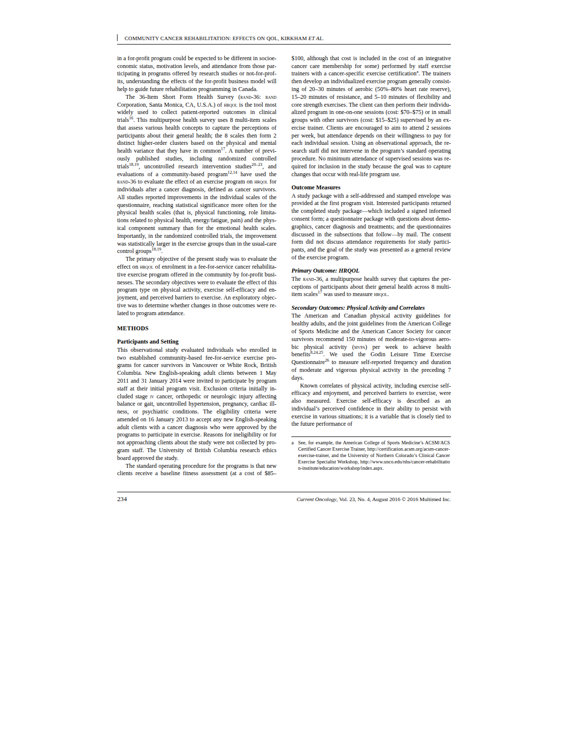Community cancer rehabilitation: effects on QOL, Kirkham et al.
in a for-profit program could be expected to be different in socioeconomic status, motivation levels, and attendance from those participating in programs offered by research studies or not-for-profits, understanding the effects of the for-profit business model will help to guide future rehabilitation programming in Canada.
The 36-Item Short Form Health Survey (rand-36: rand Corporation, Santa Monica, CA, U.S.A.) of hrqol is the tool most widely used to collect patient-reported outcomes in clinical trials16. This multipurpose health survey uses 8 multi-item scales that assess various health concepts to capture the perceptions of participants about their general health; the 8 scales then form 2 distinct higher-order clusters based on the physical and mental health variance that they have in common17. A number of previously published studies, including randomized controlled trials18,19, uncontrolled research intervention studies20–23, and evaluations of a community-based program12,14 have used the rand-36 to evaluate the effect of an exercise program on hrqol for individuals after a cancer diagnosis, defined as cancer survivors. All studies reported improvements in the individual scales of the questionnaire, reaching statistical significance more often for the physical health scales (that is, physical functioning, role limitations related to physical health, energy/fatigue, pain) and the physical component summary than for the emotional health scales. Importantly, in the randomized controlled trials, the improvement was statistically larger in the exercise groups than in the usual-care control groups18,19.
The primary objective of the present study was to evaluate the effect on hrqol of enrolment in a fee-for-service cancer rehabilitative exercise program offered in the community by for-profit businesses. The secondary objectives were to evaluate the effect of this program type on physical activity, exercise self-efficacy and enjoyment, and perceived barriers to exercise. An exploratory objective was to determine whether changes in those outcomes were related to program attendance.
Methods
Participants and Setting
This observational study evaluated individuals who enrolled in two established community-based fee-for-service exercise programs for cancer survivors in Vancouver or White Rock, British Columbia. New English-speaking adult clients between 1 May 2011 and 31 January 2014 were invited to participate by program staff at their initial program visit. Exclusion criteria initially included stage iv cancer, orthopedic or neurologic injury affecting balance or gait, uncontrolled hypertension, pregnancy, cardiac illness, or psychiatric conditions. The eligibility criteria were amended on 16 January 2013 to accept any new English-speaking adult clients with a cancer diagnosis who were approved by the programs to participate in exercise. Reasons for ineligibility or for not approaching clients about the study were not collected by program staff. The University of British Columbia research ethics board approved the study.
The standard operating procedure for the programs is that new clients receive a baseline fitness assessment (at a cost of $85–$100, although that cost is included in the cost of an integrative cancer care membership for some) performed by staff exercise trainers with a cancer-specific exercise certificationa. The trainers then develop an individualized exercise program generally consisting of 20–30 minutes of aerobic (50%–80% heart rate reserve), 15–20 minutes of resistance, and 5–10 minutes of flexibility and core strength exercises. The client can then perform their individualized program in one-on-one sessions (cost: $70–$75) or in small groups with other survivors (cost: $15–$25) supervised by an exercise trainer. Clients are encouraged to aim to attend 2 sessions per week, but attendance depends on their willingness to pay for each individual session. Using an observational approach, the research staff did not intervene in the program’s standard operating procedure. No minimum attendance of supervised sessions was required for inclusion in the study because the goal was to capture changes that occur with real-life program use.
Outcome Measures
A study package with a self-addressed and stamped envelope was provided at the first program visit. Interested participants returned the completed study package—which included a signed informed consent form; a questionnaire package with questions about demographics, cancer diagnosis and treatments; and the questionnaires discussed in the subsections that follow—by mail. The consent form did not discuss attendance requirements for study participants, and the goal of the study was presented as a general review of the exercise program.
Primary Outcome: HRQOL
The rand-36, a multipurpose health survey that captures the perceptions of participants about their general health across 8 multi-item scales17 was used to measure hrqol.
Secondary Outcomes: Physical Activity and Correlates
The American and Canadian physical activity guidelines for healthy adults, and the joint guidelines from the American College of Sports Medicine and the American Cancer Society for cancer survivors recommend 150 minutes of moderate-to-vigorous aerobic physical activity (mvpa) per week to achieve health benefits8,24,25. We used the Godin Leisure Time Exercise Questionnaire26 to measure self-reported frequency and duration of moderate and vigorous physical activity in the preceding 7 days.
Known correlates of physical activity, including exercise self-efficacy and enjoyment, and perceived barriers to exercise, were also measured. Exercise self-efficacy is described as an individual’s perceived confidence in their ability to persist with exercise in various situations; it is a variable that is closely tied to the future performance of
aSee, for example, the American College of Sports Medicine’s ACSM/ACS Certified Cancer Exercise Trainer, http://certification.acsm.org/acsm-cancer-exercise-trainer, and the University of Northern Colorado’s Clinical Cancer Exercise Specialist Workshop, http://www.unco.edu/nhs/cancer-rehabilitation-institute/education/workshop/index.aspx.
234
Current Oncology, Vol. 23, No. 4, August 2016 © 2016 Multimed Inc.